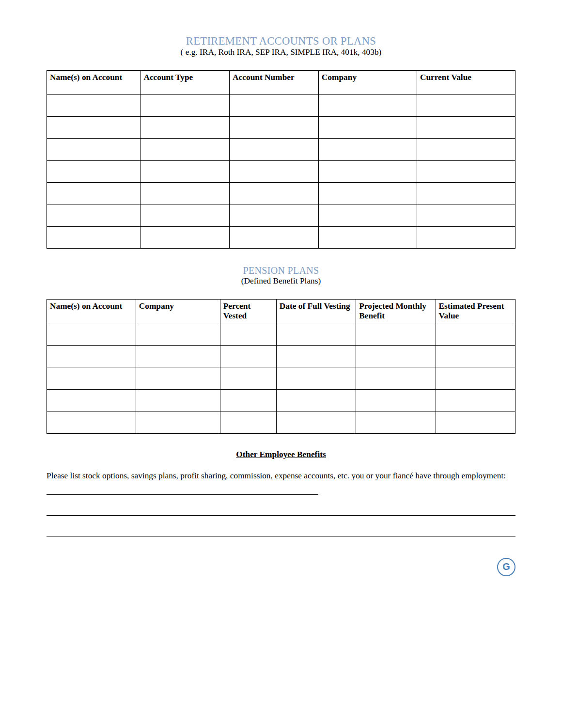RETIREMENT ACCOUNTS OR PLANS
( e.g. IRA, Roth IRA, SEP IRA, SIMPLE IRA, 401k, 403b)
| Name(s) on Account | Account Type | Account Number | Company | Current Value |
| --- | --- | --- | --- | --- |
PENSION PLANS
(Defined Benefit Plans)
| Name(s) on Account | Company | Percent Vested | Date of Full Vesting | Projected Monthly Benefit | Estimated Present Value |
| --- | --- | --- | --- | --- | --- |
Other Employee Benefits
Please list stock options, savings plans, profit sharing, commission, expense accounts, etc. you or your fiancé have through employment:
G